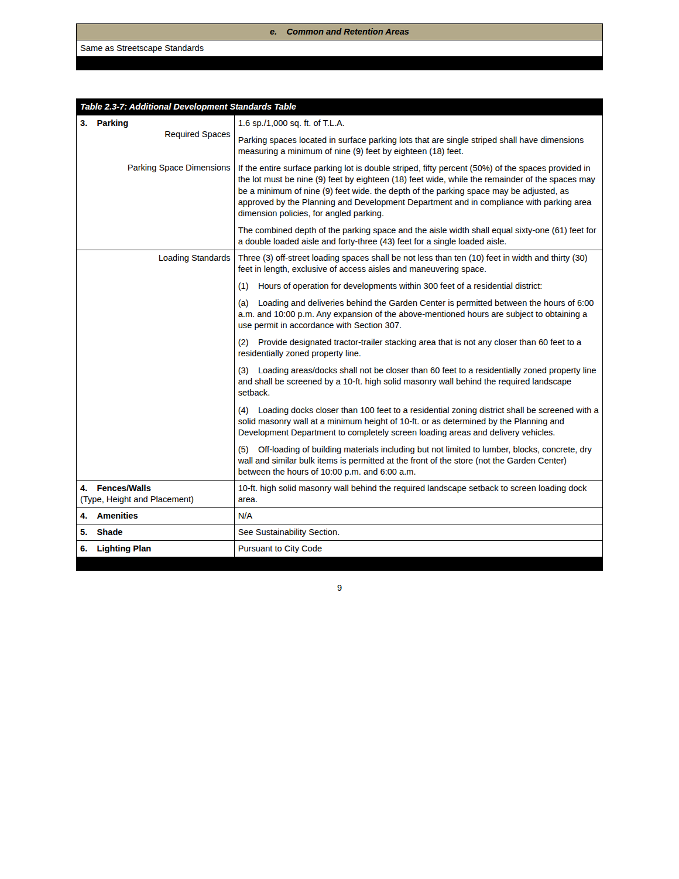| e. Common and Retention Areas |
| Same as Streetscape Standards |
| Table 2.3-7: Additional Development Standards Table |
| 3. Parking Required Spaces Parking Space Dimensions | 1.6 sp./1,000 sq. ft. of T.L.A. Parking spaces located in surface parking lots that are single striped shall have dimensions measuring a minimum of nine (9) feet by eighteen (18) feet. If the entire surface parking lot is double striped, fifty percent (50%) of the spaces provided in the lot must be nine (9) feet by eighteen (18) feet wide, while the remainder of the spaces may be a minimum of nine (9) feet wide. the depth of the parking space may be adjusted, as approved by the Planning and Development Department and in compliance with parking area dimension policies, for angled parking. The combined depth of the parking space and the aisle width shall equal sixty-one (61) feet for a double loaded aisle and forty-three (43) feet for a single loaded aisle. |
| Loading Standards | Three (3) off-street loading spaces shall be not less than ten (10) feet in width and thirty (30) feet in length, exclusive of access aisles and maneuvering space. (1) Hours of operation for developments within 300 feet of a residential district: (a) Loading and deliveries behind the Garden Center is permitted between the hours of 6:00 a.m. and 10:00 p.m. Any expansion of the above-mentioned hours are subject to obtaining a use permit in accordance with Section 307. (2) Provide designated tractor-trailer stacking area that is not any closer than 60 feet to a residentially zoned property line. (3) Loading areas/docks shall not be closer than 60 feet to a residentially zoned property line and shall be screened by a 10-ft. high solid masonry wall behind the required landscape setback. (4) Loading docks closer than 100 feet to a residential zoning district shall be screened with a solid masonry wall at a minimum height of 10-ft. or as determined by the Planning and Development Department to completely screen loading areas and delivery vehicles. (5) Off-loading of building materials including but not limited to lumber, blocks, concrete, dry wall and similar bulk items is permitted at the front of the store (not the Garden Center) between the hours of 10:00 p.m. and 6:00 a.m. |
| 4. Fences/Walls (Type, Height and Placement) | 10-ft. high solid masonry wall behind the required landscape setback to screen loading dock area. |
| 4. Amenities | N/A |
| 5. Shade | See Sustainability Section. |
| 6. Lighting Plan | Pursuant to City Code |
9